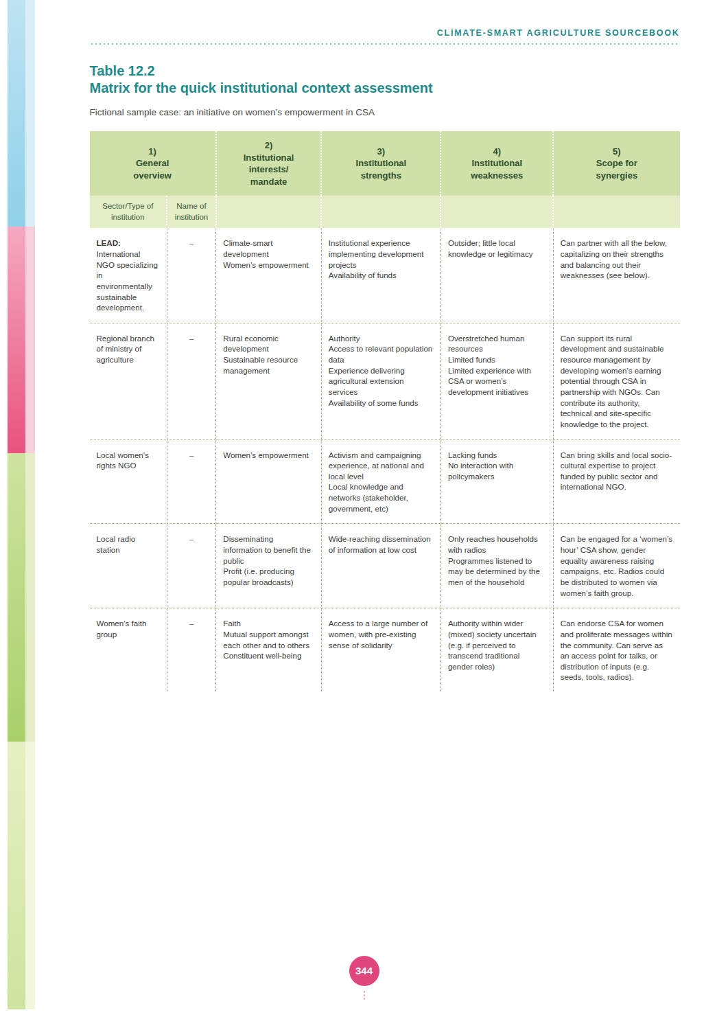Climate-Smart Agriculture Sourcebook
Table 12.2Matrix for the quick institutional context assessment
Fictional sample case: an initiative on women’s empowerment in CSA
| 1) General overview | 2) Institutional interests/ mandate | 3) Institutional strengths | 4) Institutional weaknesses | 5) Scope for synergies |
| --- | --- | --- | --- | --- |
| Sector/Type of institution | Name of institution | | | | |
| LEAD: International NGO specializing in environmentally sustainable development. | – | Climate-smart development Women’s empowerment | Institutional experience implementing development projects Availability of funds | Outsider; little local knowledge or legitimacy | Can partner with all the below, capitalizing on their strengths and balancing out their weaknesses (see below). |
| Regional branch of ministry of agriculture | – | Rural economic development Sustainable resource management | Authority Access to relevant population data Experience delivering agricultural extension services Availability of some funds | Overstretched human resources Limited funds Limited experience with CSA or women’s development initiatives | Can support its rural development and sustainable resource management by developing women’s earning potential through CSA in partnership with NGOs. Can contribute its authority, technical and site-specific knowledge to the project. |
| Local women’s rights NGO | – | Women’s empowerment | Activism and campaigning experience, at national and local level Local knowledge and networks (stakeholder, government, etc) | Lacking funds No interaction with policymakers | Can bring skills and local socio-cultural expertise to project funded by public sector and international NGO. |
| Local radio station | – | Disseminating information to benefit the public Profit (i.e. producing popular broadcasts) | Wide-reaching dissemination of information at low cost | Only reaches households with radios Programmes listened to may be determined by the men of the household | Can be engaged for a ‘women’s hour’ CSA show, gender equality awareness raising campaigns, etc. Radios could be distributed to women via women’s faith group. |
| Women’s faith group | – | Faith Mutual support amongst each other and to others Constituent well-being | Access to a large number of women, with pre-existing sense of solidarity | Authority within wider (mixed) society uncertain (e.g. if perceived to transcend traditional gender roles) | Can endorse CSA for women and proliferate messages within the community. Can serve as an access point for talks, or distribution of inputs (e.g. seeds, tools, radios). |
344